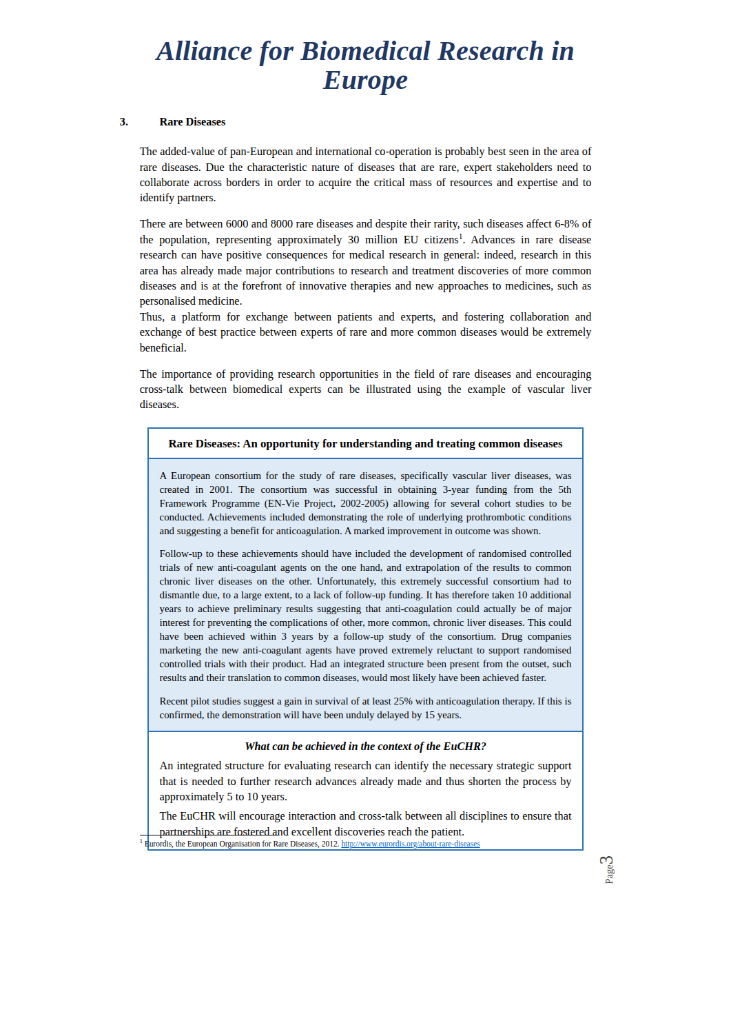Alliance for Biomedical Research in Europe
3. Rare Diseases
The added-value of pan-European and international co-operation is probably best seen in the area of rare diseases. Due the characteristic nature of diseases that are rare, expert stakeholders need to collaborate across borders in order to acquire the critical mass of resources and expertise and to identify partners.
There are between 6000 and 8000 rare diseases and despite their rarity, such diseases affect 6-8% of the population, representing approximately 30 million EU citizens1. Advances in rare disease research can have positive consequences for medical research in general: indeed, research in this area has already made major contributions to research and treatment discoveries of more common diseases and is at the forefront of innovative therapies and new approaches to medicines, such as personalised medicine.
Thus, a platform for exchange between patients and experts, and fostering collaboration and exchange of best practice between experts of rare and more common diseases would be extremely beneficial.
The importance of providing research opportunities in the field of rare diseases and encouraging cross-talk between biomedical experts can be illustrated using the example of vascular liver diseases.
Rare Diseases: An opportunity for understanding and treating common diseases
A European consortium for the study of rare diseases, specifically vascular liver diseases, was created in 2001. The consortium was successful in obtaining 3-year funding from the 5th Framework Programme (EN-Vie Project, 2002-2005) allowing for several cohort studies to be conducted. Achievements included demonstrating the role of underlying prothrombotic conditions and suggesting a benefit for anticoagulation. A marked improvement in outcome was shown.
Follow-up to these achievements should have included the development of randomised controlled trials of new anti-coagulant agents on the one hand, and extrapolation of the results to common chronic liver diseases on the other. Unfortunately, this extremely successful consortium had to dismantle due, to a large extent, to a lack of follow-up funding. It has therefore taken 10 additional years to achieve preliminary results suggesting that anti-coagulation could actually be of major interest for preventing the complications of other, more common, chronic liver diseases. This could have been achieved within 3 years by a follow-up study of the consortium. Drug companies marketing the new anti-coagulant agents have proved extremely reluctant to support randomised controlled trials with their product. Had an integrated structure been present from the outset, such results and their translation to common diseases, would most likely have been achieved faster.
Recent pilot studies suggest a gain in survival of at least 25% with anticoagulation therapy. If this is confirmed, the demonstration will have been unduly delayed by 15 years.
What can be achieved in the context of the EuCHR?
An integrated structure for evaluating research can identify the necessary strategic support that is needed to further research advances already made and thus shorten the process by approximately 5 to 10 years.
The EuCHR will encourage interaction and cross-talk between all disciplines to ensure that partnerships are fostered and excellent discoveries reach the patient.
1 Eurordis, the European Organisation for Rare Diseases, 2012. http://www.eurordis.org/about-rare-diseases
Page3